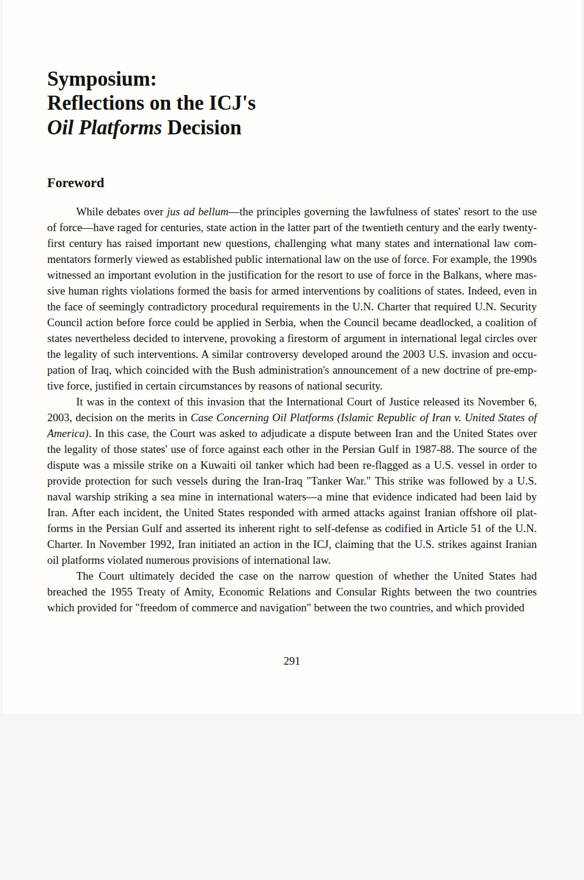Symposium: Reflections on the ICJ's Oil Platforms Decision
Foreword
While debates over jus ad bellum—the principles governing the lawfulness of states' resort to the use of force—have raged for centuries, state action in the latter part of the twentieth century and the early twenty-first century has raised important new questions, challenging what many states and international law commentators formerly viewed as established public international law on the use of force. For example, the 1990s witnessed an important evolution in the justification for the resort to use of force in the Balkans, where massive human rights violations formed the basis for armed interventions by coalitions of states. Indeed, even in the face of seemingly contradictory procedural requirements in the U.N. Charter that required U.N. Security Council action before force could be applied in Serbia, when the Council became deadlocked, a coalition of states nevertheless decided to intervene, provoking a firestorm of argument in international legal circles over the legality of such interventions. A similar controversy developed around the 2003 U.S. invasion and occupation of Iraq, which coincided with the Bush administration's announcement of a new doctrine of pre-emptive force, justified in certain circumstances by reasons of national security.
It was in the context of this invasion that the International Court of Justice released its November 6, 2003, decision on the merits in Case Concerning Oil Platforms (Islamic Republic of Iran v. United States of America). In this case, the Court was asked to adjudicate a dispute between Iran and the United States over the legality of those states' use of force against each other in the Persian Gulf in 1987-88. The source of the dispute was a missile strike on a Kuwaiti oil tanker which had been re-flagged as a U.S. vessel in order to provide protection for such vessels during the Iran-Iraq "Tanker War." This strike was followed by a U.S. naval warship striking a sea mine in international waters—a mine that evidence indicated had been laid by Iran. After each incident, the United States responded with armed attacks against Iranian offshore oil platforms in the Persian Gulf and asserted its inherent right to self-defense as codified in Article 51 of the U.N. Charter. In November 1992, Iran initiated an action in the ICJ, claiming that the U.S. strikes against Iranian oil platforms violated numerous provisions of international law.
The Court ultimately decided the case on the narrow question of whether the United States had breached the 1955 Treaty of Amity, Economic Relations and Consular Rights between the two countries which provided for "freedom of commerce and navigation" between the two countries, and which provided
291